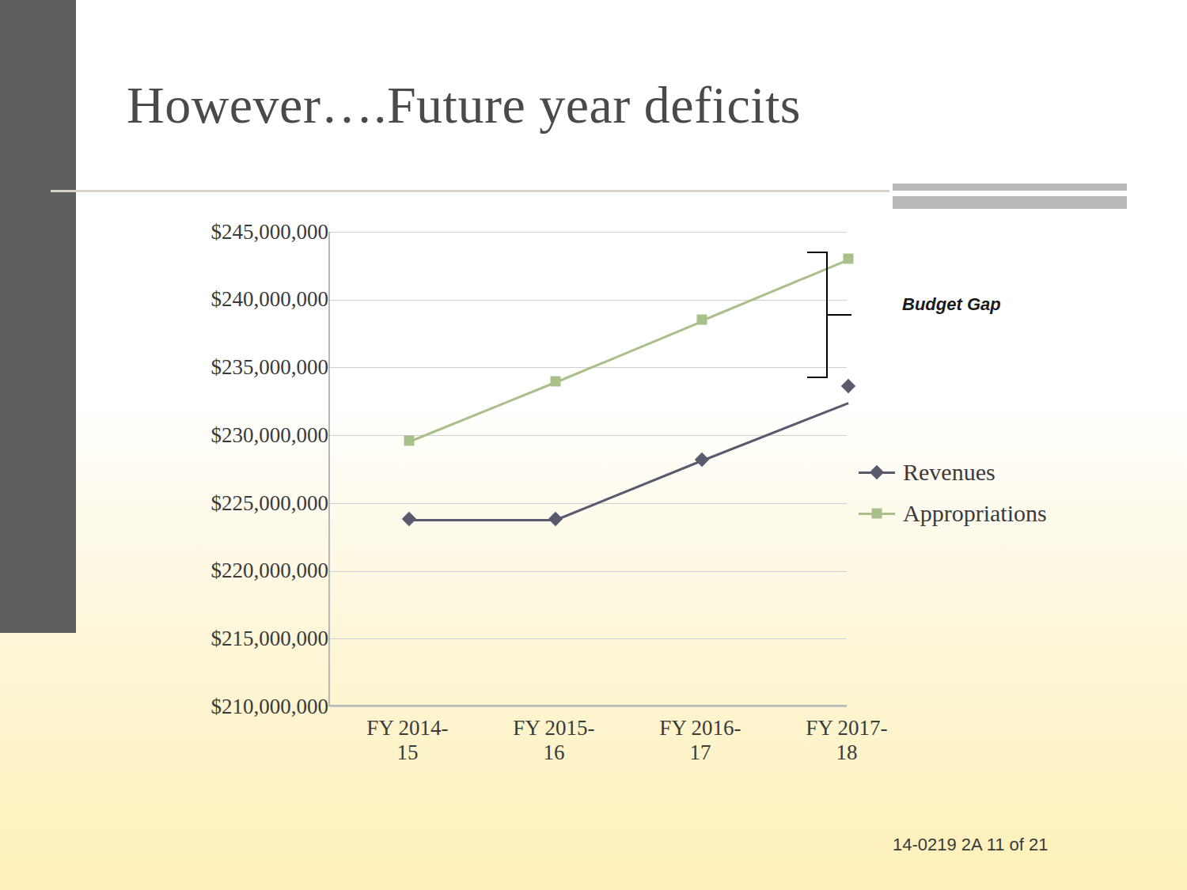However….Future year deficits
$245,000,000
$240,000,000
$235,000,000
$230,000,000
$225,000,000
$220,000,000
$215,000,000
$210,000,000
FY 2014-
15
FY 2015-
16
FY 2016-
17
FY 2017-
18
Revenues
Appropriations
Budget Gap
14-0219 2A 11 of 21